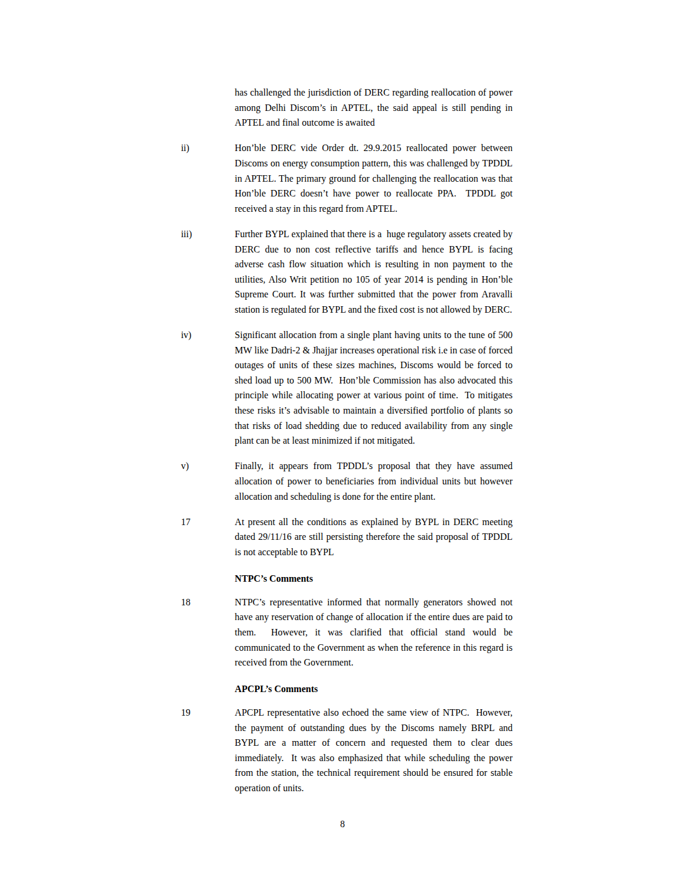has challenged the jurisdiction of DERC regarding reallocation of power among Delhi Discom’s in APTEL, the said appeal is still pending in APTEL and final outcome is awaited
ii)
Hon’ble DERC vide Order dt. 29.9.2015 reallocated power between Discoms on energy consumption pattern, this was challenged by TPDDL in APTEL. The primary ground for challenging the reallocation was that Hon’ble DERC doesn’t have power to reallocate PPA. TPDDL got received a stay in this regard from APTEL.
iii)
Further BYPL explained that there is a huge regulatory assets created by DERC due to non cost reflective tariffs and hence BYPL is facing adverse cash flow situation which is resulting in non payment to the utilities, Also Writ petition no 105 of year 2014 is pending in Hon’ble Supreme Court. It was further submitted that the power from Aravalli station is regulated for BYPL and the fixed cost is not allowed by DERC.
iv)
Significant allocation from a single plant having units to the tune of 500 MW like Dadri-2 & Jhajjar increases operational risk i.e in case of forced outages of units of these sizes machines, Discoms would be forced to shed load up to 500 MW. Hon’ble Commission has also advocated this principle while allocating power at various point of time. To mitigates these risks it’s advisable to maintain a diversified portfolio of plants so that risks of load shedding due to reduced availability from any single plant can be at least minimized if not mitigated.
v)
Finally, it appears from TPDDL’s proposal that they have assumed allocation of power to beneficiaries from individual units but however allocation and scheduling is done for the entire plant.
17
At present all the conditions as explained by BYPL in DERC meeting dated 29/11/16 are still persisting therefore the said proposal of TPDDL is not acceptable to BYPL
NTPC’s Comments
18
NTPC’s representative informed that normally generators showed not have any reservation of change of allocation if the entire dues are paid to them. However, it was clarified that official stand would be communicated to the Government as when the reference in this regard is received from the Government.
APCPL’s Comments
19
APCPL representative also echoed the same view of NTPC. However, the payment of outstanding dues by the Discoms namely BRPL and BYPL are a matter of concern and requested them to clear dues immediately. It was also emphasized that while scheduling the power from the station, the technical requirement should be ensured for stable operation of units.
8